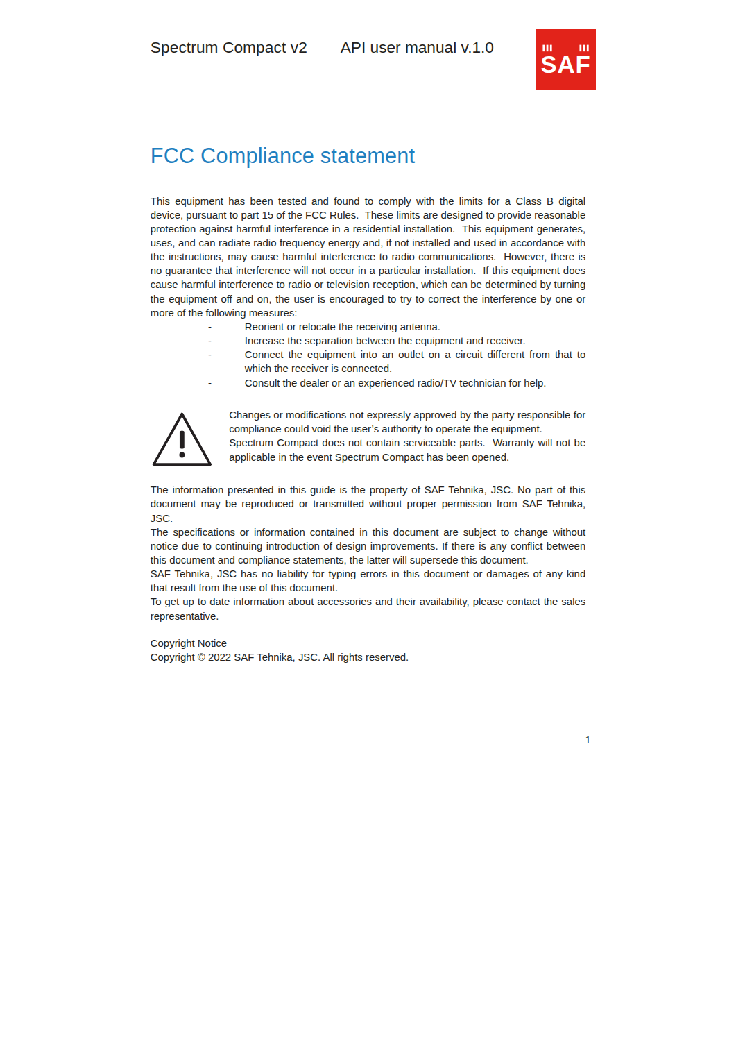Spectrum Compact v2
API user manual v.1.0
SAF
FCC Compliance statement
This equipment has been tested and found to comply with the limits for a Class B digital device, pursuant to part 15 of the FCC Rules. These limits are designed to provide reasonable protection against harmful interference in a residential installation. This equipment generates, uses, and can radiate radio frequency energy and, if not installed and used in accordance with the instructions, may cause harmful interference to radio communications. However, there is no guarantee that interference will not occur in a particular installation. If this equipment does cause harmful interference to radio or television reception, which can be determined by turning the equipment off and on, the user is encouraged to try to correct the interference by one or more of the following measures:
Reorient or relocate the receiving antenna.
Increase the separation between the equipment and receiver.
Connect the equipment into an outlet on a circuit different from that to which the receiver is connected.
Consult the dealer or an experienced radio/TV technician for help.
Changes or modifications not expressly approved by the party responsible for compliance could void the user’s authority to operate the equipment.
Spectrum Compact does not contain serviceable parts. Warranty will not be applicable in the event Spectrum Compact has been opened.
The information presented in this guide is the property of SAF Tehnika, JSC. No part of this document may be reproduced or transmitted without proper permission from SAF Tehnika, JSC.
The specifications or information contained in this document are subject to change without notice due to continuing introduction of design improvements. If there is any conflict between this document and compliance statements, the latter will supersede this document.
SAF Tehnika, JSC has no liability for typing errors in this document or damages of any kind that result from the use of this document.
To get up to date information about accessories and their availability, please contact the sales representative.
Copyright Notice
Copyright © 2022 SAF Tehnika, JSC. All rights reserved.
1